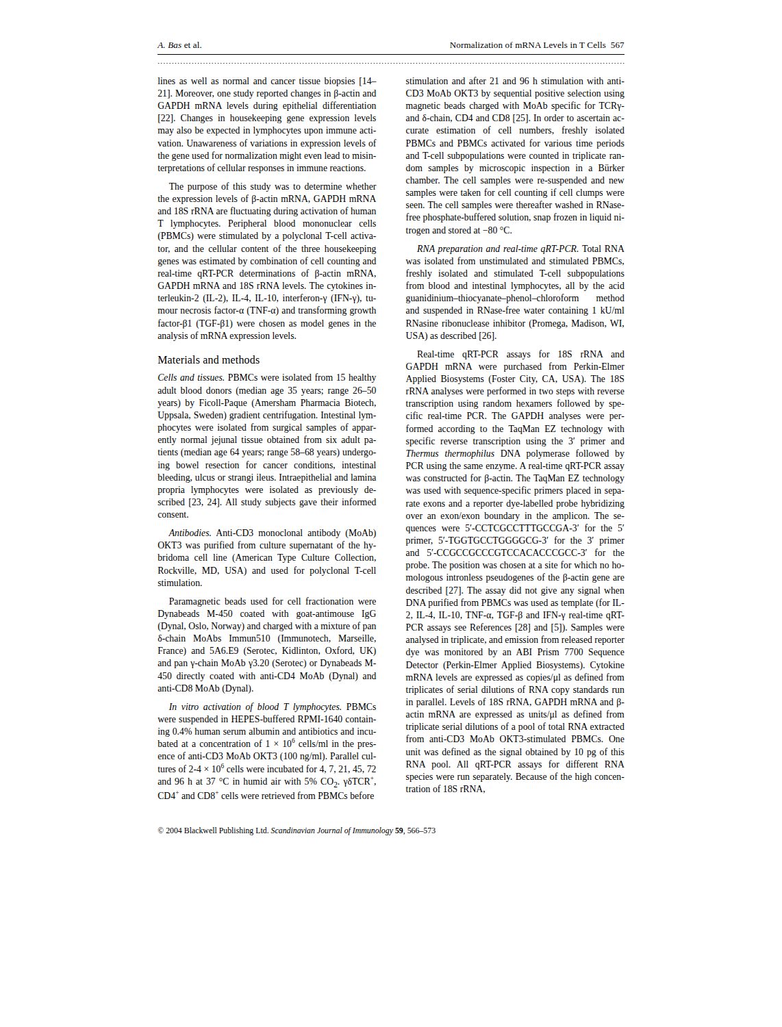A. Bas et al.
Normalization of mRNA Levels in T Cells 567
..........................................................................................................................................................................................................................................................................................................
lines as well as normal and cancer tissue biopsies [14–21]. Moreover, one study reported changes in β-actin and GAPDH mRNA levels during epithelial differentiation [22]. Changes in housekeeping gene expression levels may also be expected in lymphocytes upon immune activation. Unawareness of variations in expression levels of the gene used for normalization might even lead to misinterpretations of cellular responses in immune reactions.
The purpose of this study was to determine whether the expression levels of β-actin mRNA, GAPDH mRNA and 18S rRNA are fluctuating during activation of human T lymphocytes. Peripheral blood mononuclear cells (PBMCs) were stimulated by a polyclonal T-cell activator, and the cellular content of the three housekeeping genes was estimated by combination of cell counting and real-time qRT-PCR determinations of β-actin mRNA, GAPDH mRNA and 18S rRNA levels. The cytokines interleukin-2 (IL-2), IL-4, IL-10, interferon-γ (IFN-γ), tumour necrosis factor-α (TNF-α) and transforming growth factor-β1 (TGF-β1) were chosen as model genes in the analysis of mRNA expression levels.
Materials and methods
Cells and tissues. PBMCs were isolated from 15 healthy adult blood donors (median age 35 years; range 26–50 years) by Ficoll-Paque (Amersham Pharmacia Biotech, Uppsala, Sweden) gradient centrifugation. Intestinal lymphocytes were isolated from surgical samples of apparently normal jejunal tissue obtained from six adult patients (median age 64 years; range 58–68 years) undergoing bowel resection for cancer conditions, intestinal bleeding, ulcus or strangi ileus. Intraepithelial and lamina propria lymphocytes were isolated as previously described [23, 24]. All study subjects gave their informed consent.
Antibodies. Anti-CD3 monoclonal antibody (MoAb) OKT3 was purified from culture supernatant of the hybridoma cell line (American Type Culture Collection, Rockville, MD, USA) and used for polyclonal T-cell stimulation.
Paramagnetic beads used for cell fractionation were Dynabeads M-450 coated with goat-antimouse IgG (Dynal, Oslo, Norway) and charged with a mixture of pan δ-chain MoAbs Immun510 (Immunotech, Marseille, France) and 5A6.E9 (Serotec, Kidlinton, Oxford, UK) and pan γ-chain MoAb γ3.20 (Serotec) or Dynabeads M-450 directly coated with anti-CD4 MoAb (Dynal) and anti-CD8 MoAb (Dynal).
In vitro activation of blood T lymphocytes. PBMCs were suspended in HEPES-buffered RPMI-1640 containing 0.4% human serum albumin and antibiotics and incubated at a concentration of 1 × 106 cells/ml in the presence of anti-CD3 MoAb OKT3 (100 ng/ml). Parallel cultures of 2-4 × 106 cells were incubated for 4, 7, 21, 45, 72 and 96 h at 37 °C in humid air with 5% CO2. γδTCR+, CD4+ and CD8+ cells were retrieved from PBMCs before
stimulation and after 21 and 96 h stimulation with anti-CD3 MoAb OKT3 by sequential positive selection using magnetic beads charged with MoAb specific for TCRγ- and δ-chain, CD4 and CD8 [25]. In order to ascertain accurate estimation of cell numbers, freshly isolated PBMCs and PBMCs activated for various time periods and T-cell subpopulations were counted in triplicate random samples by microscopic inspection in a Bürker chamber. The cell samples were re-suspended and new samples were taken for cell counting if cell clumps were seen. The cell samples were thereafter washed in RNase-free phosphate-buffered solution, snap frozen in liquid nitrogen and stored at −80 °C.
RNA preparation and real-time qRT-PCR. Total RNA was isolated from unstimulated and stimulated PBMCs, freshly isolated and stimulated T-cell subpopulations from blood and intestinal lymphocytes, all by the acid guanidinium–thiocyanate–phenol–chloroform method and suspended in RNase-free water containing 1 kU/ml RNasine ribonuclease inhibitor (Promega, Madison, WI, USA) as described [26].
Real-time qRT-PCR assays for 18S rRNA and GAPDH mRNA were purchased from Perkin-Elmer Applied Biosystems (Foster City, CA, USA). The 18S rRNA analyses were performed in two steps with reverse transcription using random hexamers followed by specific real-time PCR. The GAPDH analyses were performed according to the TaqMan EZ technology with specific reverse transcription using the 3′ primer and Thermus thermophilus DNA polymerase followed by PCR using the same enzyme. A real-time qRT-PCR assay was constructed for β-actin. The TaqMan EZ technology was used with sequence-specific primers placed in separate exons and a reporter dye-labelled probe hybridizing over an exon/exon boundary in the amplicon. The sequences were 5′-CCTCGCCTTTGCCGA-3′ for the 5′ primer, 5′-TGGTGCCTGGGGCG-3′ for the 3′ primer and 5′-CCGCCGCCCGTCCACACCCGCC-3′ for the probe. The position was chosen at a site for which no homologous intronless pseudogenes of the β-actin gene are described [27]. The assay did not give any signal when DNA purified from PBMCs was used as template (for IL-2, IL-4, IL-10, TNF-α, TGF-β and IFN-γ real-time qRT-PCR assays see References [28] and [5]). Samples were analysed in triplicate, and emission from released reporter dye was monitored by an ABI Prism 7700 Sequence Detector (Perkin-Elmer Applied Biosystems). Cytokine mRNA levels are expressed as copies/μl as defined from triplicates of serial dilutions of RNA copy standards run in parallel. Levels of 18S rRNA, GAPDH mRNA and β-actin mRNA are expressed as units/μl as defined from triplicate serial dilutions of a pool of total RNA extracted from anti-CD3 MoAb OKT3-stimulated PBMCs. One unit was defined as the signal obtained by 10 pg of this RNA pool. All qRT-PCR assays for different RNA species were run separately. Because of the high concentration of 18S rRNA,
© 2004 Blackwell Publishing Ltd. Scandinavian Journal of Immunology 59, 566–573